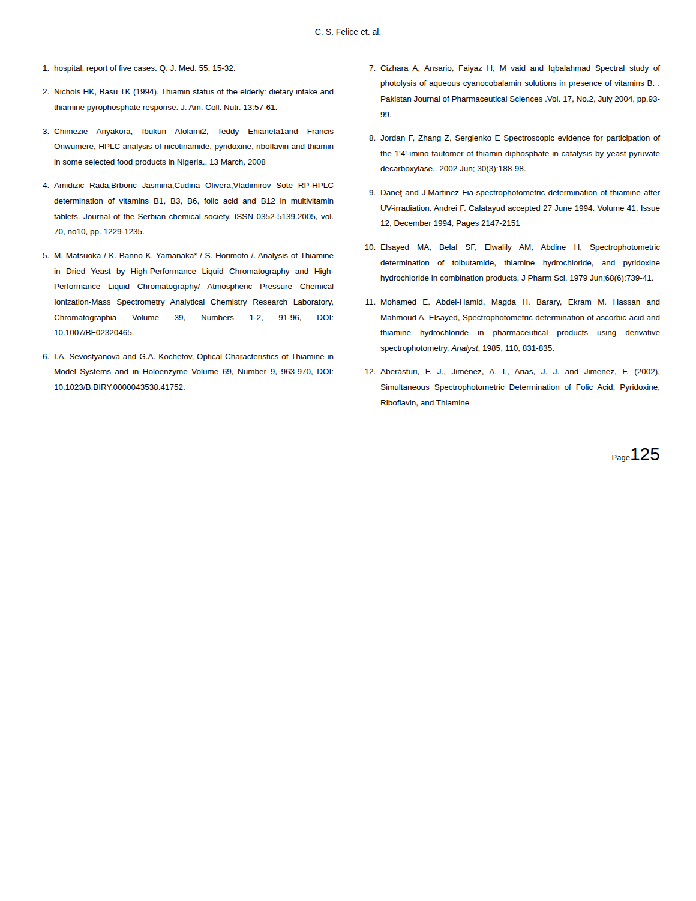C. S. Felice et. al.
hospital: report of five cases. Q. J. Med. 55: 15-32.
Nichols HK, Basu TK (1994). Thiamin status of the elderly: dietary intake and thiamine pyrophosphate response. J. Am. Coll. Nutr. 13:57-61.
Chimezie Anyakora, Ibukun Afolami2, Teddy Ehianeta1and Francis Onwumere, HPLC analysis of nicotinamide, pyridoxine, riboflavin and thiamin in some selected food products in Nigeria.. 13 March, 2008
Amidizic Rada,Brboric Jasmina,Cudina Olivera,Vladimirov Sote RP-HPLC determination of vitamins B1, B3, B6, folic acid and B12 in multivitamin tablets. Journal of the Serbian chemical society. ISSN 0352-5139.2005, vol. 70, no10, pp. 1229-1235.
M. Matsuoka / K. Banno K. Yamanaka* / S. Horimoto /. Analysis of Thiamine in Dried Yeast by High-Performance Liquid Chromatography and High-Performance Liquid Chromatography/ Atmospheric Pressure Chemical Ionization-Mass Spectrometry Analytical Chemistry Research Laboratory, Chromatographia Volume 39, Numbers 1-2, 91-96, DOI: 10.1007/BF02320465.
I.A. Sevostyanova and G.A. Kochetov, Optical Characteristics of Thiamine in Model Systems and in Holoenzyme Volume 69, Number 9, 963-970, DOI: 10.1023/B:BIRY.0000043538.41752.
Cizhara A, Ansario, Faiyaz H, M vaid and Iqbalahmad Spectral study of photolysis of aqueous cyanocobalamin solutions in presence of vitamins B. . Pakistan Journal of Pharmaceutical Sciences .Vol. 17, No.2, July 2004, pp.93-99.
Jordan F, Zhang Z, Sergienko E Spectroscopic evidence for participation of the 1'4'-imino tautomer of thiamin diphosphate in catalysis by yeast pyruvate decarboxylase.. 2002 Jun; 30(3):188-98.
Daneţ and J.Martinez Fia-spectrophotometric determination of thiamine after UV-irradiation. Andrei F. Calatayud accepted 27 June 1994. Volume 41, Issue 12, December 1994, Pages 2147-2151
Elsayed MA, Belal SF, Elwalily AM, Abdine H, Spectrophotometric determination of tolbutamide, thiamine hydrochloride, and pyridoxine hydrochloride in combination products, J Pharm Sci. 1979 Jun;68(6):739-41.
Mohamed E. Abdel-Hamid, Magda H. Barary, Ekram M. Hassan and Mahmoud A. Elsayed, Spectrophotometric determination of ascorbic acid and thiamine hydrochloride in pharmaceutical products using derivative spectrophotometry, Analyst, 1985, 110, 831-835.
Aberásturi, F. J., Jiménez, A. I., Arias, J. J. and Jimenez, F. (2002), Simultaneous Spectrophotometric Determination of Folic Acid, Pyridoxine, Riboflavin, and Thiamine
Page125